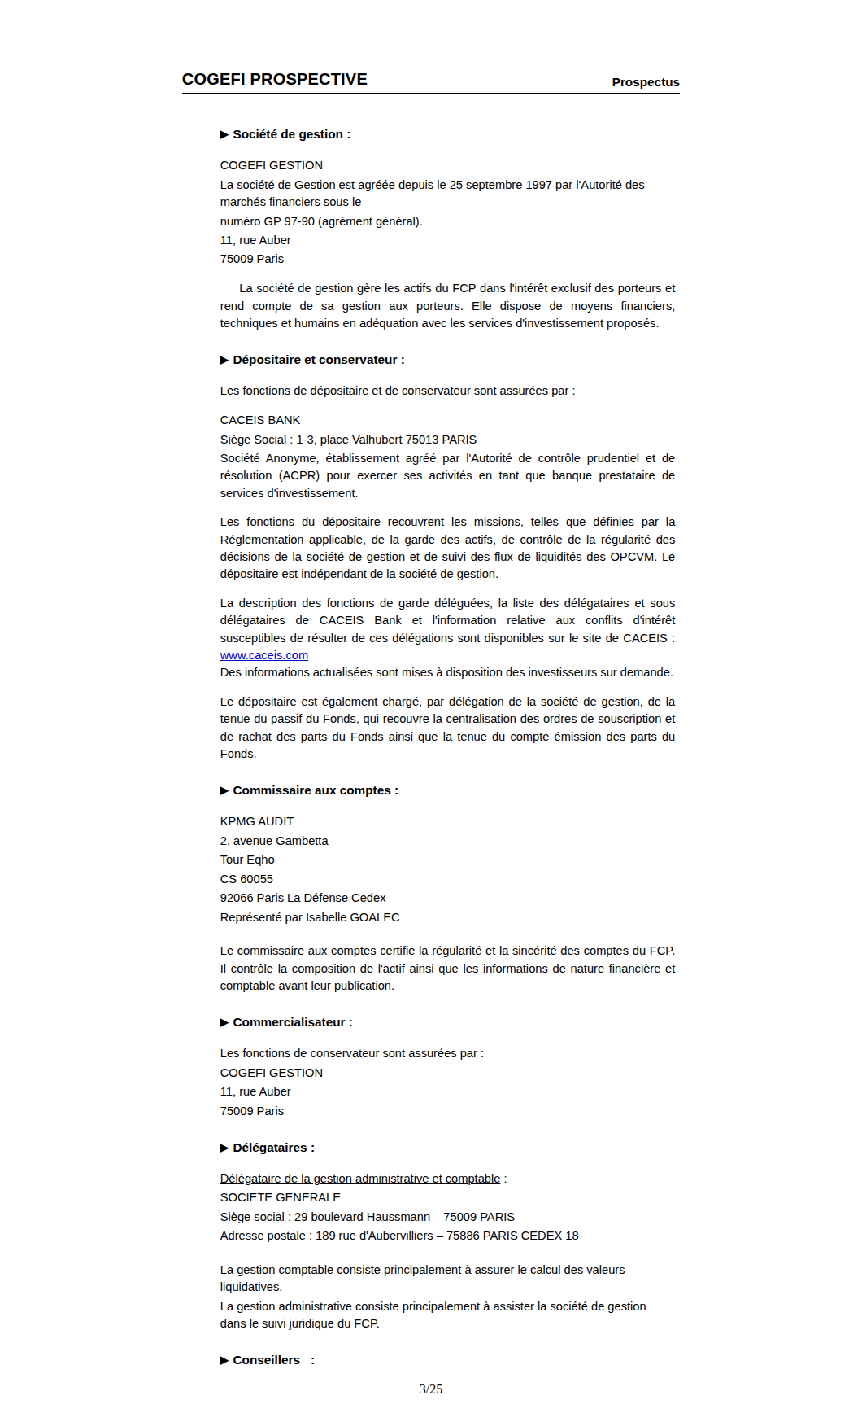COGEFI PROSPECTIVE
Prospectus
Société de gestion :
COGEFI GESTION
La société de Gestion est agréée depuis le 25 septembre 1997 par l'Autorité des marchés financiers sous le
numéro GP 97-90 (agrément général).
11, rue Auber
75009 Paris
La société de gestion gère les actifs du FCP dans l'intérêt exclusif des porteurs et rend compte de sa gestion aux porteurs. Elle dispose de moyens financiers, techniques et humains en adéquation avec les services d'investissement proposés.
Dépositaire et conservateur :
Les fonctions de dépositaire et de conservateur sont assurées par :
CACEIS BANK
Siège Social : 1-3, place Valhubert 75013 PARIS
Société Anonyme, établissement agréé par l'Autorité de contrôle prudentiel et de résolution (ACPR) pour exercer ses activités en tant que banque prestataire de services d'investissement.
Les fonctions du dépositaire recouvrent les missions, telles que définies par la Réglementation applicable, de la garde des actifs, de contrôle de la régularité des décisions de la société de gestion et de suivi des flux de liquidités des OPCVM. Le dépositaire est indépendant de la société de gestion.
La description des fonctions de garde déléguées, la liste des délégataires et sous délégataires de CACEIS Bank et l'information relative aux conflits d'intérêt susceptibles de résulter de ces délégations sont disponibles sur le site de CACEIS : www.caceis.com
Des informations actualisées sont mises à disposition des investisseurs sur demande.
Le dépositaire est également chargé, par délégation de la société de gestion, de la tenue du passif du Fonds, qui recouvre la centralisation des ordres de souscription et de rachat des parts du Fonds ainsi que la tenue du compte émission des parts du Fonds.
Commissaire aux comptes :
KPMG AUDIT
2, avenue Gambetta
Tour Eqho
CS 60055
92066 Paris La Défense Cedex
Représenté par Isabelle GOALEC
Le commissaire aux comptes certifie la régularité et la sincérité des comptes du FCP. Il contrôle la composition de l'actif ainsi que les informations de nature financière et comptable avant leur publication.
Commercialisateur :
Les fonctions de conservateur sont assurées par :
COGEFI GESTION
11, rue Auber
75009 Paris
Délégataires :
Délégataire de la gestion administrative et comptable :
SOCIETE GENERALE
Siège social : 29 boulevard Haussmann – 75009 PARIS
Adresse postale : 189 rue d'Aubervilliers – 75886 PARIS CEDEX 18
La gestion comptable consiste principalement à assurer le calcul des valeurs liquidatives.
La gestion administrative consiste principalement à assister la société de gestion dans le suivi juridique du FCP.
Conseillers :
3/25